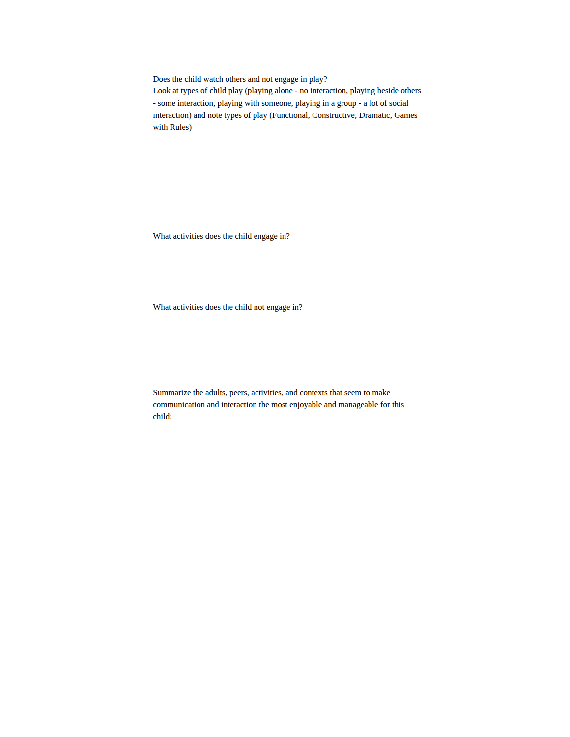Does the child watch others and not engage in play?
Look at types of child play (playing alone - no interaction, playing beside others - some interaction, playing with someone, playing in a group - a lot of social interaction) and note types of play (Functional, Constructive, Dramatic, Games with Rules)
What activities does the child engage in?
What activities does the child not engage in?
Summarize the adults, peers, activities, and contexts that seem to make communication and interaction the most enjoyable and manageable for this child: